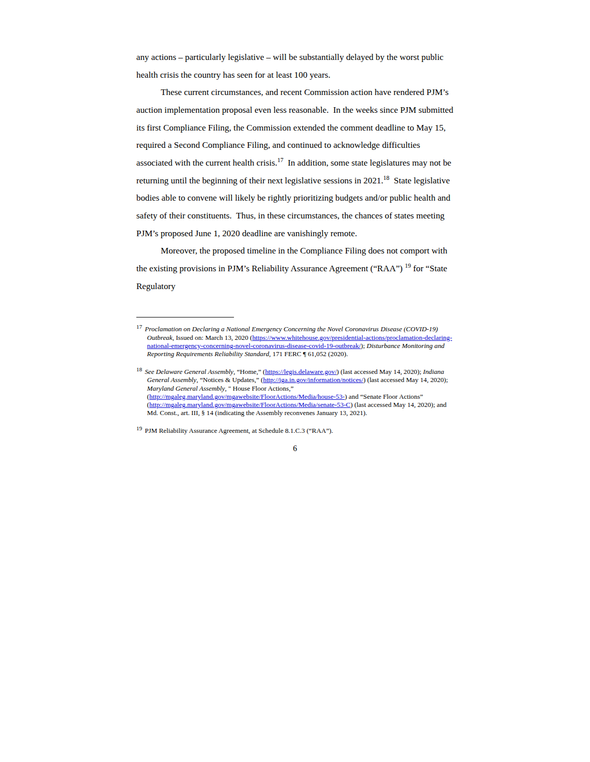any actions – particularly legislative – will be substantially delayed by the worst public health crisis the country has seen for at least 100 years.
These current circumstances, and recent Commission action have rendered PJM’s auction implementation proposal even less reasonable. In the weeks since PJM submitted its first Compliance Filing, the Commission extended the comment deadline to May 15, required a Second Compliance Filing, and continued to acknowledge difficulties associated with the current health crisis.17 In addition, some state legislatures may not be returning until the beginning of their next legislative sessions in 2021.18 State legislative bodies able to convene will likely be rightly prioritizing budgets and/or public health and safety of their constituents. Thus, in these circumstances, the chances of states meeting PJM’s proposed June 1, 2020 deadline are vanishingly remote.
Moreover, the proposed timeline in the Compliance Filing does not comport with the existing provisions in PJM’s Reliability Assurance Agreement (“RAA”) 19 for “State Regulatory
17 Proclamation on Declaring a National Emergency Concerning the Novel Coronavirus Disease (COVID-19) Outbreak, Issued on: March 13, 2020 (https://www.whitehouse.gov/presidential-actions/proclamation-declaring-national-emergency-concerning-novel-coronavirus-disease-covid-19-outbreak/); Disturbance Monitoring and Reporting Requirements Reliability Standard, 171 FERC ¶ 61,052 (2020).
18 See Delaware General Assembly, “Home,” (https://legis.delaware.gov/) (last accessed May 14, 2020); Indiana General Assembly, “Notices & Updates,” (http://iga.in.gov/information/notices/) (last accessed May 14, 2020); Maryland General Assembly, " House Floor Actions,” (http://mgaleg.maryland.gov/mgawebsite/FloorActions/Media/house-53-) and “Senate Floor Actions” (http://mgaleg.maryland.gov/mgawebsite/FloorActions/Media/senate-53-C) (last accessed May 14, 2020); and Md. Const., art. III, § 14 (indicating the Assembly reconvenes January 13, 2021).
19 PJM Reliability Assurance Agreement, at Schedule 8.1.C.3 (“RAA”).
6